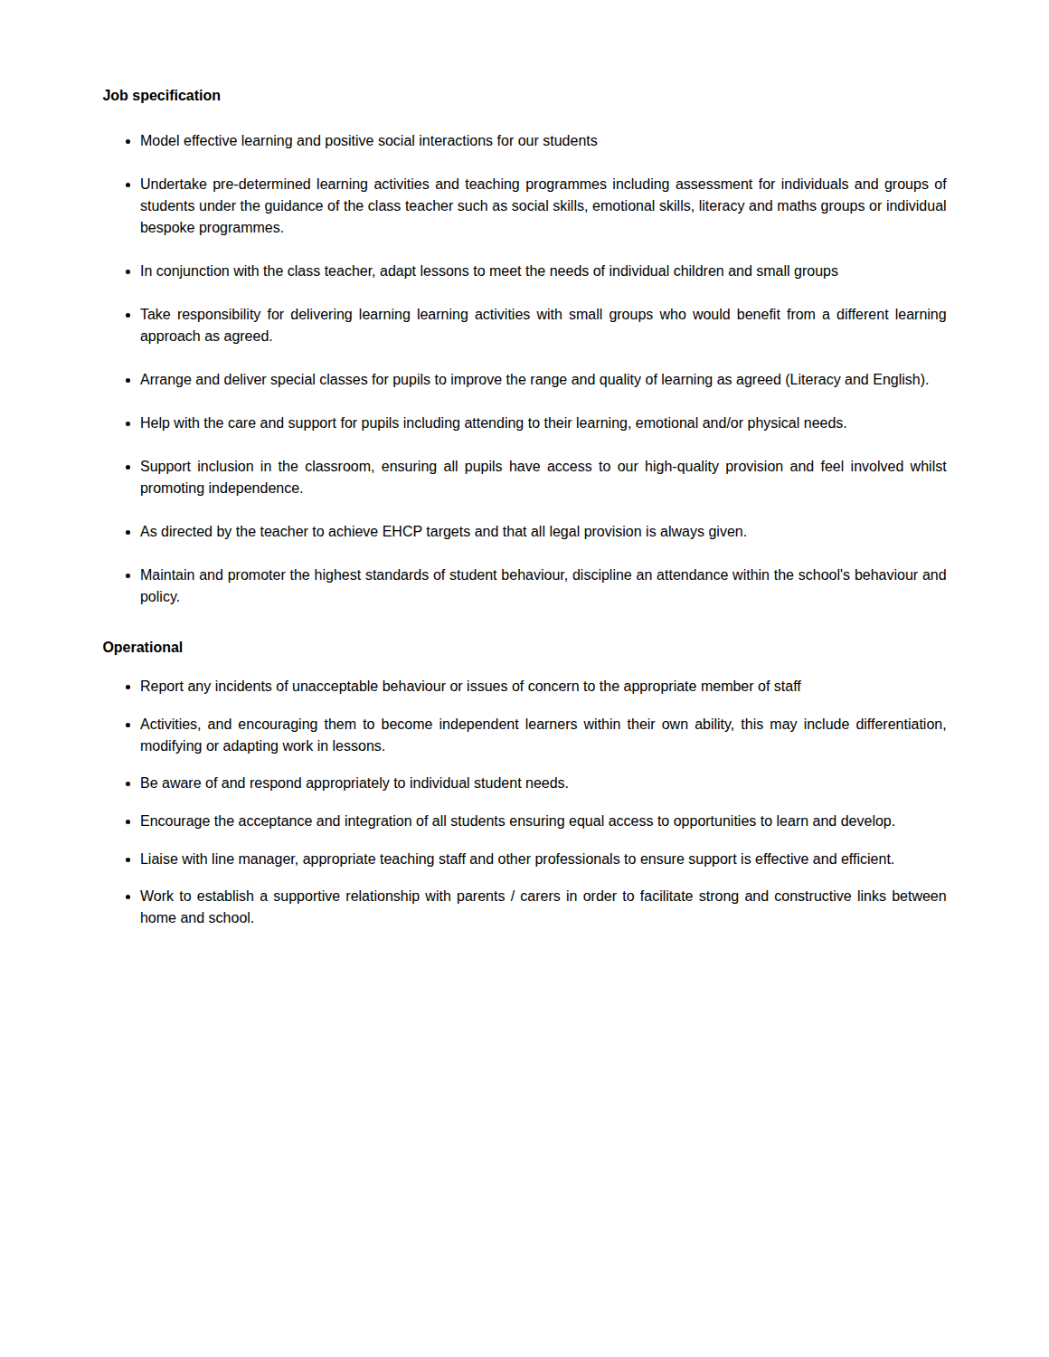Job specification
Model effective learning and positive social interactions for our students
Undertake pre-determined learning activities and teaching programmes including assessment for individuals and groups of students under the guidance of the class teacher such as social skills, emotional skills, literacy and maths groups or individual bespoke programmes.
In conjunction with the class teacher, adapt lessons to meet the needs of individual children and small groups
Take responsibility for delivering learning learning activities with small groups who would benefit from a different learning approach as agreed.
Arrange and deliver special classes for pupils to improve the range and quality of learning as agreed (Literacy and English).
Help with the care and support for pupils including attending to their learning, emotional and/or physical needs.
Support inclusion in the classroom, ensuring all pupils have access to our high-quality provision and feel involved whilst promoting independence.
As directed by the teacher to achieve EHCP targets and that all legal provision is always given.
Maintain and promoter the highest standards of student behaviour, discipline an attendance within the school's behaviour and policy.
Operational
Report any incidents of unacceptable behaviour or issues of concern to the appropriate member of staff
Activities, and encouraging them to become independent learners within their own ability, this may include differentiation, modifying or adapting work in lessons.
Be aware of and respond appropriately to individual student needs.
Encourage the acceptance and integration of all students ensuring equal access to opportunities to learn and develop.
Liaise with line manager, appropriate teaching staff and other professionals to ensure support is effective and efficient.
Work to establish a supportive relationship with parents / carers in order to facilitate strong and constructive links between home and school.